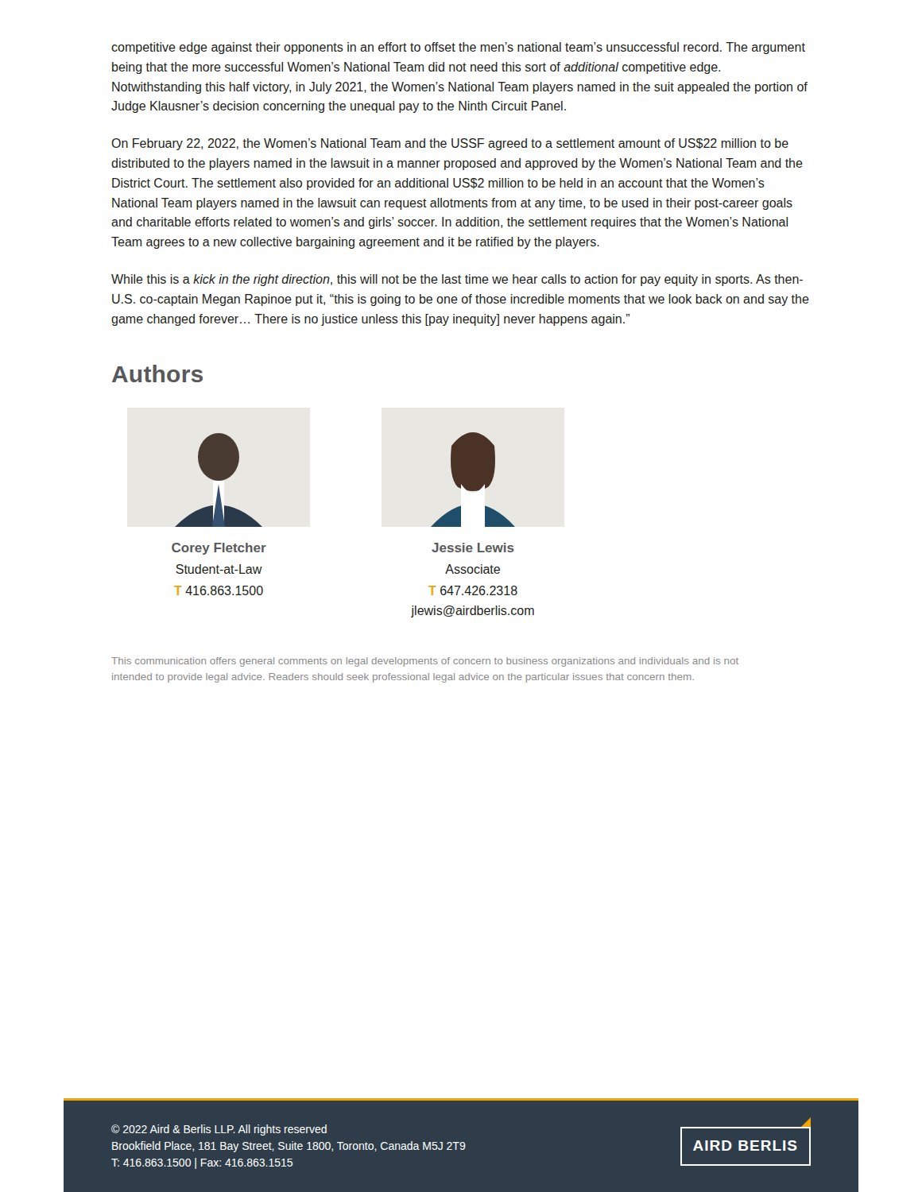competitive edge against their opponents in an effort to offset the men’s national team’s unsuccessful record. The argument being that the more successful Women’s National Team did not need this sort of additional competitive edge. Notwithstanding this half victory, in July 2021, the Women’s National Team players named in the suit appealed the portion of Judge Klausner’s decision concerning the unequal pay to the Ninth Circuit Panel.
On February 22, 2022, the Women’s National Team and the USSF agreed to a settlement amount of US$22 million to be distributed to the players named in the lawsuit in a manner proposed and approved by the Women’s National Team and the District Court. The settlement also provided for an additional US$2 million to be held in an account that the Women’s National Team players named in the lawsuit can request allotments from at any time, to be used in their post-career goals and charitable efforts related to women’s and girls’ soccer. In addition, the settlement requires that the Women’s National Team agrees to a new collective bargaining agreement and it be ratified by the players.
While this is a kick in the right direction, this will not be the last time we hear calls to action for pay equity in sports. As then-U.S. co-captain Megan Rapinoe put it, “this is going to be one of those incredible moments that we look back on and say the game changed forever… There is no justice unless this [pay inequity] never happens again.”
Authors
Corey Fletcher
Student-at-Law
T 416.863.1500
Jessie Lewis
Associate
T 647.426.2318
jlewis@airdberlis.com
This communication offers general comments on legal developments of concern to business organizations and individuals and is not intended to provide legal advice. Readers should seek professional legal advice on the particular issues that concern them.
© 2022 Aird & Berlis LLP. All rights reserved
Brookfield Place, 181 Bay Street, Suite 1800, Toronto, Canada M5J 2T9
T: 416.863.1500 | Fax: 416.863.1515
AIRD BERLIS